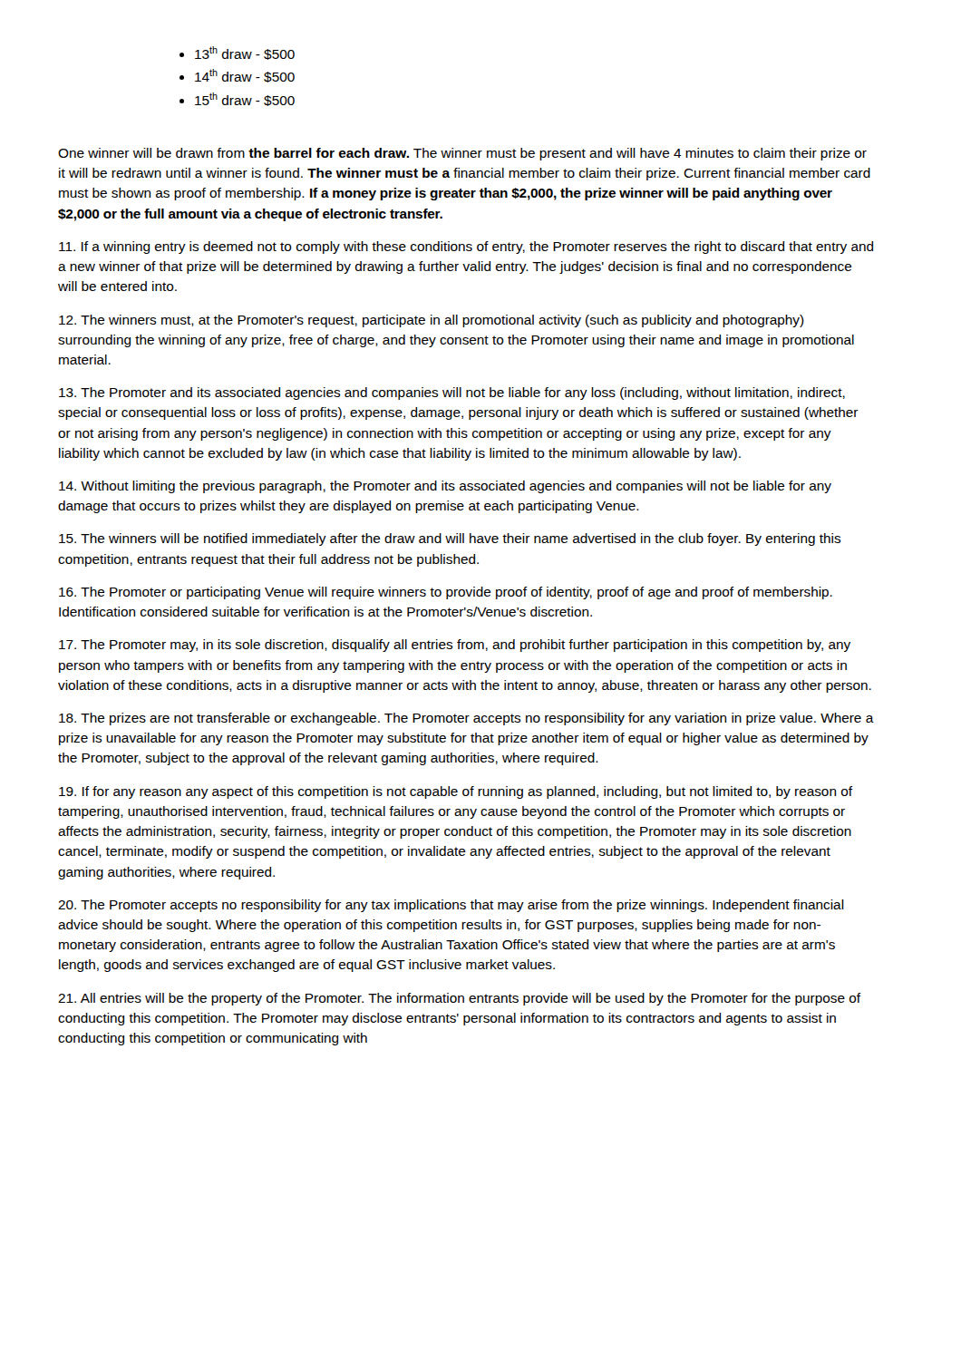13th draw - $500
14th draw - $500
15th draw - $500
One winner will be drawn from the barrel for each draw. The winner must be present and will have 4 minutes to claim their prize or it will be redrawn until a winner is found. The winner must be a financial member to claim their prize. Current financial member card must be shown as proof of membership. If a money prize is greater than $2,000, the prize winner will be paid anything over $2,000 or the full amount via a cheque of electronic transfer.
11. If a winning entry is deemed not to comply with these conditions of entry, the Promoter reserves the right to discard that entry and a new winner of that prize will be determined by drawing a further valid entry. The judges' decision is final and no correspondence will be entered into.
12. The winners must, at the Promoter's request, participate in all promotional activity (such as publicity and photography) surrounding the winning of any prize, free of charge, and they consent to the Promoter using their name and image in promotional material.
13. The Promoter and its associated agencies and companies will not be liable for any loss (including, without limitation, indirect, special or consequential loss or loss of profits), expense, damage, personal injury or death which is suffered or sustained (whether or not arising from any person's negligence) in connection with this competition or accepting or using any prize, except for any liability which cannot be excluded by law (in which case that liability is limited to the minimum allowable by law).
14. Without limiting the previous paragraph, the Promoter and its associated agencies and companies will not be liable for any damage that occurs to prizes whilst they are displayed on premise at each participating Venue.
15. The winners will be notified immediately after the draw and will have their name advertised in the club foyer. By entering this competition, entrants request that their full address not be published.
16. The Promoter or participating Venue will require winners to provide proof of identity, proof of age and proof of membership. Identification considered suitable for verification is at the Promoter's/Venue's discretion.
17. The Promoter may, in its sole discretion, disqualify all entries from, and prohibit further participation in this competition by, any person who tampers with or benefits from any tampering with the entry process or with the operation of the competition or acts in violation of these conditions, acts in a disruptive manner or acts with the intent to annoy, abuse, threaten or harass any other person.
18. The prizes are not transferable or exchangeable. The Promoter accepts no responsibility for any variation in prize value. Where a prize is unavailable for any reason the Promoter may substitute for that prize another item of equal or higher value as determined by the Promoter, subject to the approval of the relevant gaming authorities, where required.
19. If for any reason any aspect of this competition is not capable of running as planned, including, but not limited to, by reason of tampering, unauthorised intervention, fraud, technical failures or any cause beyond the control of the Promoter which corrupts or affects the administration, security, fairness, integrity or proper conduct of this competition, the Promoter may in its sole discretion cancel, terminate, modify or suspend the competition, or invalidate any affected entries, subject to the approval of the relevant gaming authorities, where required.
20. The Promoter accepts no responsibility for any tax implications that may arise from the prize winnings. Independent financial advice should be sought. Where the operation of this competition results in, for GST purposes, supplies being made for non-monetary consideration, entrants agree to follow the Australian Taxation Office's stated view that where the parties are at arm's length, goods and services exchanged are of equal GST inclusive market values.
21. All entries will be the property of the Promoter. The information entrants provide will be used by the Promoter for the purpose of conducting this competition. The Promoter may disclose entrants' personal information to its contractors and agents to assist in conducting this competition or communicating with